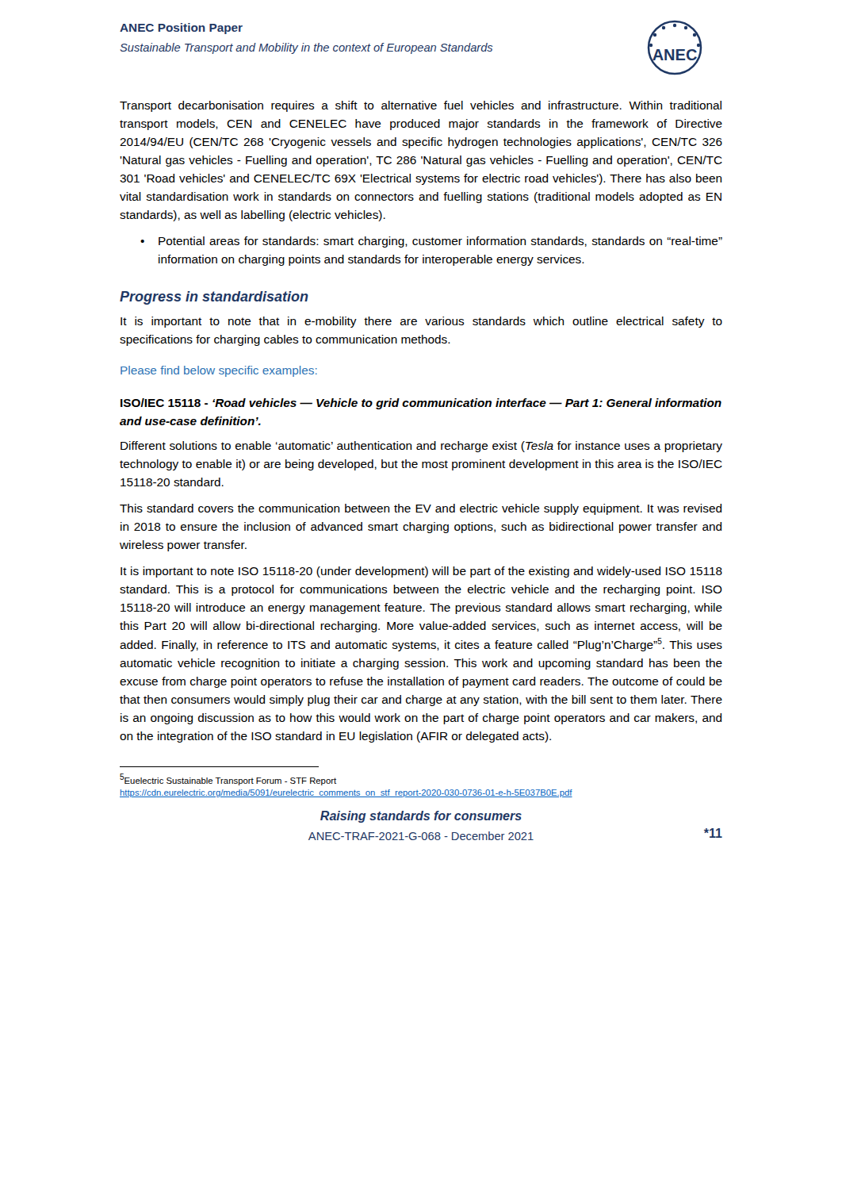ANEC Position Paper
Sustainable Transport and Mobility in the context of European Standards
ANEC
Transport decarbonisation requires a shift to alternative fuel vehicles and infrastructure. Within traditional transport models, CEN and CENELEC have produced major standards in the framework of Directive 2014/94/EU (CEN/TC 268 'Cryogenic vessels and specific hydrogen technologies applications', CEN/TC 326 'Natural gas vehicles - Fuelling and operation', TC 286 'Natural gas vehicles - Fuelling and operation', CEN/TC 301 'Road vehicles' and CENELEC/TC 69X 'Electrical systems for electric road vehicles'). There has also been vital standardisation work in standards on connectors and fuelling stations (traditional models adopted as EN standards), as well as labelling (electric vehicles).
Potential areas for standards: smart charging, customer information standards, standards on “real-time” information on charging points and standards for interoperable energy services.
Progress in standardisation
It is important to note that in e-mobility there are various standards which outline electrical safety to specifications for charging cables to communication methods.
Please find below specific examples:
ISO/IEC 15118 - ‘Road vehicles — Vehicle to grid communication interface — Part 1: General information and use-case definition’.
Different solutions to enable ‘automatic’ authentication and recharge exist (Tesla for instance uses a proprietary technology to enable it) or are being developed, but the most prominent development in this area is the ISO/IEC 15118-20 standard.
This standard covers the communication between the EV and electric vehicle supply equipment. It was revised in 2018 to ensure the inclusion of advanced smart charging options, such as bidirectional power transfer and wireless power transfer.
It is important to note ISO 15118-20 (under development) will be part of the existing and widely-used ISO 15118 standard. This is a protocol for communications between the electric vehicle and the recharging point. ISO 15118-20 will introduce an energy management feature. The previous standard allows smart recharging, while this Part 20 will allow bi-directional recharging. More value-added services, such as internet access, will be added. Finally, in reference to ITS and automatic systems, it cites a feature called “Plug’n’Charge”5. This uses automatic vehicle recognition to initiate a charging session. This work and upcoming standard has been the excuse from charge point operators to refuse the installation of payment card readers. The outcome of could be that then consumers would simply plug their car and charge at any station, with the bill sent to them later. There is an ongoing discussion as to how this would work on the part of charge point operators and car makers, and on the integration of the ISO standard in EU legislation (AFIR or delegated acts).
5Euelectric Sustainable Transport Forum - STF Report
https://cdn.eurelectric.org/media/5091/eurelectric_comments_on_stf_report-2020-030-0736-01-e-h-5E037B0E.pdf
Raising standards for consumers
ANEC-TRAF-2021-G-068 - December 2021
*11